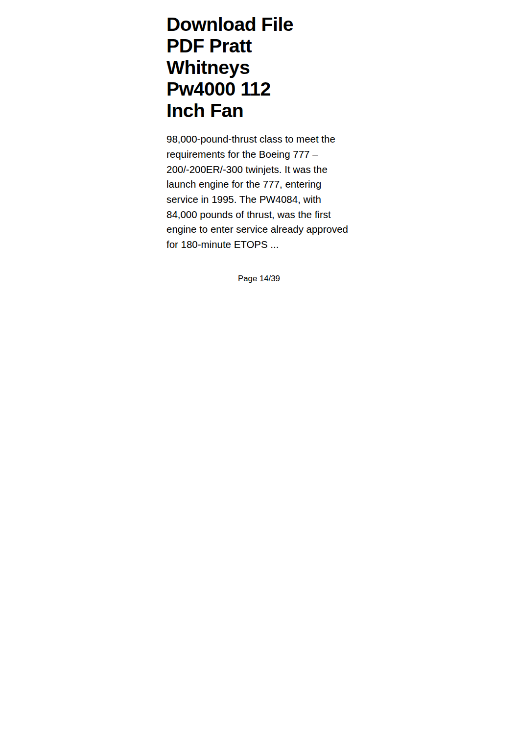Download File PDF Pratt Whitneys Pw4000 112 Inch Fan
98,000-pound-thrust class to meet the requirements for the Boeing 777 –200/-200ER/-300 twinjets. It was the launch engine for the 777, entering service in 1995. The PW4084, with 84,000 pounds of thrust, was the first engine to enter service already approved for 180-minute ETOPS ...
Page 14/39